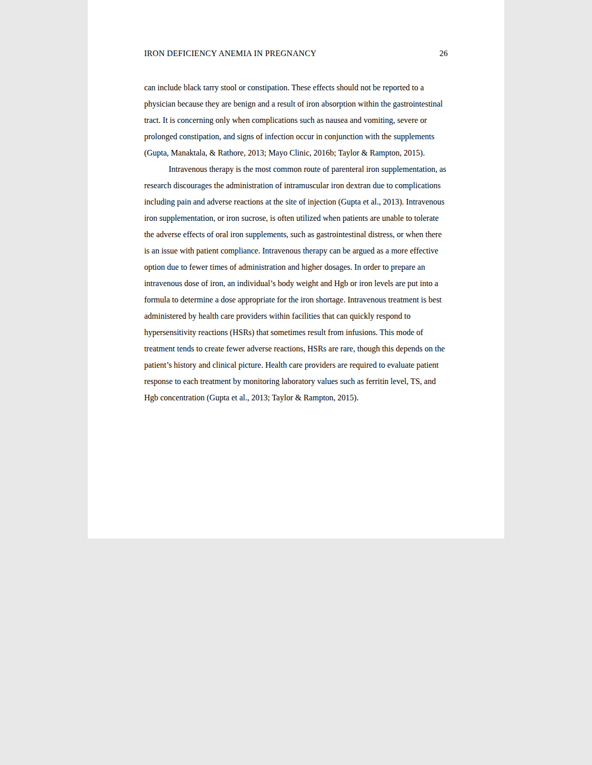Iron Deficiency Anemia in Pregnancy 26
can include black tarry stool or constipation. These effects should not be reported to a physician because they are benign and a result of iron absorption within the gastrointestinal tract. It is concerning only when complications such as nausea and vomiting, severe or prolonged constipation, and signs of infection occur in conjunction with the supplements (Gupta, Manaktala, & Rathore, 2013; Mayo Clinic, 2016b; Taylor & Rampton, 2015).
Intravenous therapy is the most common route of parenteral iron supplementation, as research discourages the administration of intramuscular iron dextran due to complications including pain and adverse reactions at the site of injection (Gupta et al., 2013). Intravenous iron supplementation, or iron sucrose, is often utilized when patients are unable to tolerate the adverse effects of oral iron supplements, such as gastrointestinal distress, or when there is an issue with patient compliance. Intravenous therapy can be argued as a more effective option due to fewer times of administration and higher dosages. In order to prepare an intravenous dose of iron, an individual’s body weight and Hgb or iron levels are put into a formula to determine a dose appropriate for the iron shortage. Intravenous treatment is best administered by health care providers within facilities that can quickly respond to hypersensitivity reactions (HSRs) that sometimes result from infusions. This mode of treatment tends to create fewer adverse reactions, HSRs are rare, though this depends on the patient’s history and clinical picture. Health care providers are required to evaluate patient response to each treatment by monitoring laboratory values such as ferritin level, TS, and Hgb concentration (Gupta et al., 2013; Taylor & Rampton, 2015).